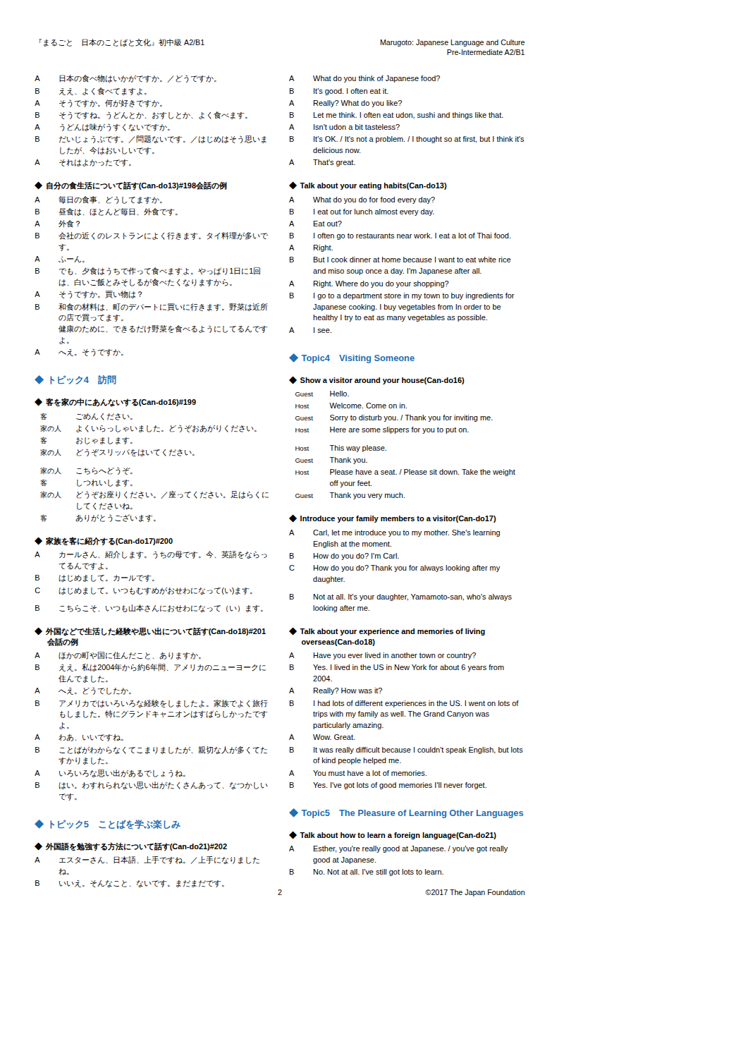『まるごと　日本のことばと文化』初中級 A2/B1
Marugoto: Japanese Language and Culture
Pre-Intermediate A2/B1
| A | 日本の食べ物はいかがですか。／どうですか。 |
| B | ええ、よく食べてますよ。 |
| A | そうですか。何が好きですか。 |
| B | そうですね。うどんとか、おすしとか、よく食べます。 |
| A | うどんは味がうすくないですか。 |
| B | だいじょうぶです。／問題ないです。／はじめはそう思いましたが、今はおいしいです。 |
| A | それはよかったです。 |
◆自分の食生活について話す(Can-do13)#198会話の例
| A | 毎日の食事、どうしてますか。 |
| B | 昼食は、ほとんど毎日、外食です。 |
| A | 外食？ |
| B | 会社の近くのレストランによく行きます。タイ料理が多いです。 |
| A | ふーん。 |
| B | でも、夕食はうちで作って食べますよ。やっぱり1日に1回は、白いご飯とみそしるが食べたくなりますから。 |
| A | そうですか。買い物は？ |
| B | 和食の材料は、町のデパートに買いに行きます。野菜は近所の店で買ってます。 健康のために、できるだけ野菜を食べるようにしてるんですよ。 |
| A | へえ。そうですか。 |
◆トピック4　訪問
◆客を家の中にあんないする(Can-do16)#199
| 客 | ごめんください。 |
| 家の人 | よくいらっしゃいました。どうぞおあがりください。 |
| 客 | おじゃまします。 |
| 家の人 | どうぞスリッパをはいてください。 |
| 家の人 | こちらへどうぞ。 |
| 客 | しつれいします。 |
| 家の人 | どうぞお座りください。／座ってください。足はらくにしてくださいね。 |
| 客 | ありがとうございます。 |
◆家族を客に紹介する(Can-do17)#200
| A | カールさん、紹介します。うちの母です。今、英語をならってるんですよ。 |
| B | はじめまして。カールです。 |
| C | はじめまして。いつもむすめがおせわになって(い)ます。 |
| B | こちらこそ、いつも山本さんにおせわになって（い）ます。 |
◆外国などで生活した経験や思い出について話す(Can-do18)#201会話の例
| A | ほかの町や国に住んだこと、ありますか。 |
| B | ええ。私は2004年から約6年間、アメリカのニューヨークに住んでました。 |
| A | へえ。どうでしたか。 |
| B | アメリカではいろいろな経験をしましたよ。家族でよく旅行もしました。特にグランドキャニオンはすばらしかったですよ。 |
| A | わあ、いいですね。 |
| B | ことばがわからなくてこまりましたが、親切な人が多くてたすかりました。 |
| A | いろいろな思い出があるでしょうね。 |
| B | はい。わすれられない思い出がたくさんあって、なつかしいです。 |
◆トピック5　ことばを学ぶ楽しみ
◆外国語を勉強する方法について話す(Can-do21)#202
| A | エスターさん、日本語、上手ですね。／上手になりましたね。 |
| B | いいえ。そんなこと、ないです。まだまだです。 |
| A | What do you think of Japanese food? |
| B | It's good. I often eat it. |
| A | Really? What do you like? |
| B | Let me think. I often eat udon, sushi and things like that. |
| A | Isn't udon a bit tasteless? |
| B | It's OK. / It's not a problem. / I thought so at first, but I think it's delicious now. |
| A | That's great. |
◆Talk about your eating habits(Can-do13)
| A | What do you do for food every day? |
| B | I eat out for lunch almost every day. |
| A | Eat out? |
| B | I often go to restaurants near work. I eat a lot of Thai food. |
| A | Right. |
| B | But I cook dinner at home because I want to eat white rice and miso soup once a day. I'm Japanese after all. |
| A | Right. Where do you do your shopping? |
| B | I go to a department store in my town to buy ingredients for Japanese cooking. I buy vegetables from In order to be healthy I try to eat as many vegetables as possible. |
| A | I see. |
◆Topic4　Visiting Someone
◆Show a visitor around your house(Can-do16)
| Guest | Hello. |
| Host | Welcome. Come on in. |
| Guest | Sorry to disturb you. / Thank you for inviting me. |
| Host | Here are some slippers for you to put on. |
| Host | This way please. |
| Guest | Thank you. |
| Host | Please have a seat. / Please sit down. Take the weight off your feet. |
| Guest | Thank you very much. |
◆Introduce your family members to a visitor(Can-do17)
| A | Carl, let me introduce you to my mother. She's learning English at the moment. |
| B | How do you do? I'm Carl. |
| C | How do you do? Thank you for always looking after my daughter. |
| B | Not at all. It's your daughter, Yamamoto-san, who's always looking after me. |
◆Talk about your experience and memories of living overseas(Can-do18)
| A | Have you ever lived in another town or country? |
| B | Yes. I lived in the US in New York for about 6 years from 2004. |
| A | Really? How was it? |
| B | I had lots of different experiences in the US. I went on lots of trips with my family as well. The Grand Canyon was particularly amazing. |
| A | Wow. Great. |
| B | It was really difficult because I couldn't speak English, but lots of kind people helped me. |
| A | You must have a lot of memories. |
| B | Yes. I've got lots of good memories I'll never forget. |
◆Topic5　The Pleasure of Learning Other Languages
◆Talk about how to learn a foreign language(Can-do21)
| A | Esther, you're really good at Japanese. / you've got really good at Japanese. |
| B | No. Not at all. I've still got lots to learn. |
2 ©2017 The Japan Foundation